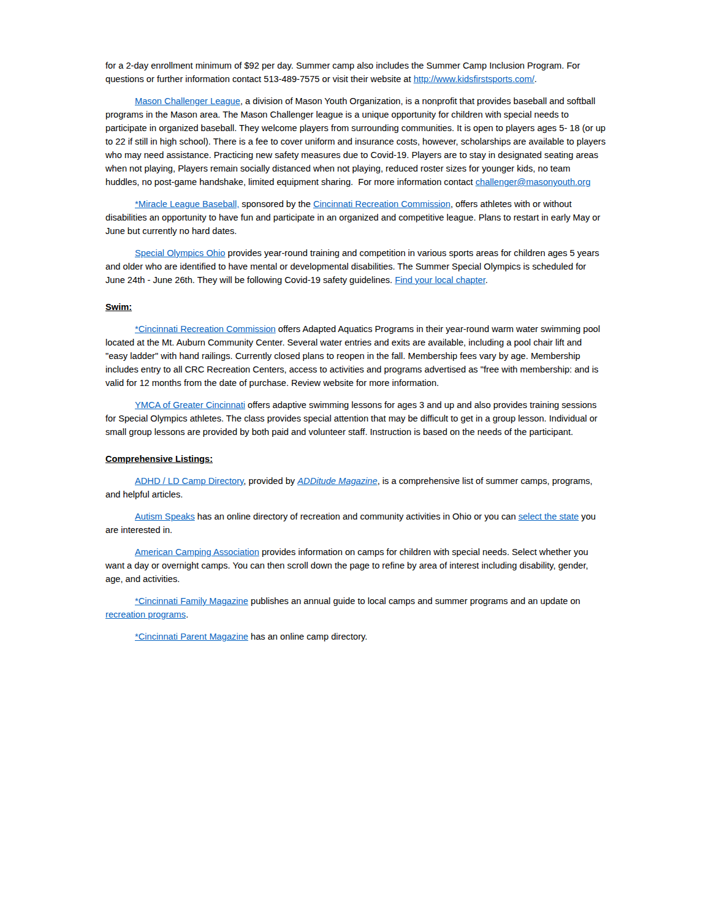for a 2-day enrollment minimum of $92 per day. Summer camp also includes the Summer Camp Inclusion Program. For questions or further information contact 513-489-7575 or visit their website at http://www.kidsfirstsports.com/.
Mason Challenger League, a division of Mason Youth Organization, is a nonprofit that provides baseball and softball programs in the Mason area. The Mason Challenger league is a unique opportunity for children with special needs to participate in organized baseball. They welcome players from surrounding communities. It is open to players ages 5- 18 (or up to 22 if still in high school). There is a fee to cover uniform and insurance costs, however, scholarships are available to players who may need assistance. Practicing new safety measures due to Covid-19. Players are to stay in designated seating areas when not playing, Players remain socially distanced when not playing, reduced roster sizes for younger kids, no team huddles, no post-game handshake, limited equipment sharing. For more information contact challenger@masonyouth.org
*Miracle League Baseball, sponsored by the Cincinnati Recreation Commission, offers athletes with or without disabilities an opportunity to have fun and participate in an organized and competitive league. Plans to restart in early May or June but currently no hard dates.
Special Olympics Ohio provides year-round training and competition in various sports areas for children ages 5 years and older who are identified to have mental or developmental disabilities. The Summer Special Olympics is scheduled for June 24th - June 26th. They will be following Covid-19 safety guidelines. Find your local chapter.
Swim:
*Cincinnati Recreation Commission offers Adapted Aquatics Programs in their year-round warm water swimming pool located at the Mt. Auburn Community Center. Several water entries and exits are available, including a pool chair lift and "easy ladder" with hand railings. Currently closed plans to reopen in the fall. Membership fees vary by age. Membership includes entry to all CRC Recreation Centers, access to activities and programs advertised as "free with membership: and is valid for 12 months from the date of purchase. Review website for more information.
YMCA of Greater Cincinnati offers adaptive swimming lessons for ages 3 and up and also provides training sessions for Special Olympics athletes. The class provides special attention that may be difficult to get in a group lesson. Individual or small group lessons are provided by both paid and volunteer staff. Instruction is based on the needs of the participant.
Comprehensive Listings:
ADHD / LD Camp Directory, provided by ADDitude Magazine, is a comprehensive list of summer camps, programs, and helpful articles.
Autism Speaks has an online directory of recreation and community activities in Ohio or you can select the state you are interested in.
American Camping Association provides information on camps for children with special needs. Select whether you want a day or overnight camps. You can then scroll down the page to refine by area of interest including disability, gender, age, and activities.
*Cincinnati Family Magazine publishes an annual guide to local camps and summer programs and an update on recreation programs.
*Cincinnati Parent Magazine has an online camp directory.